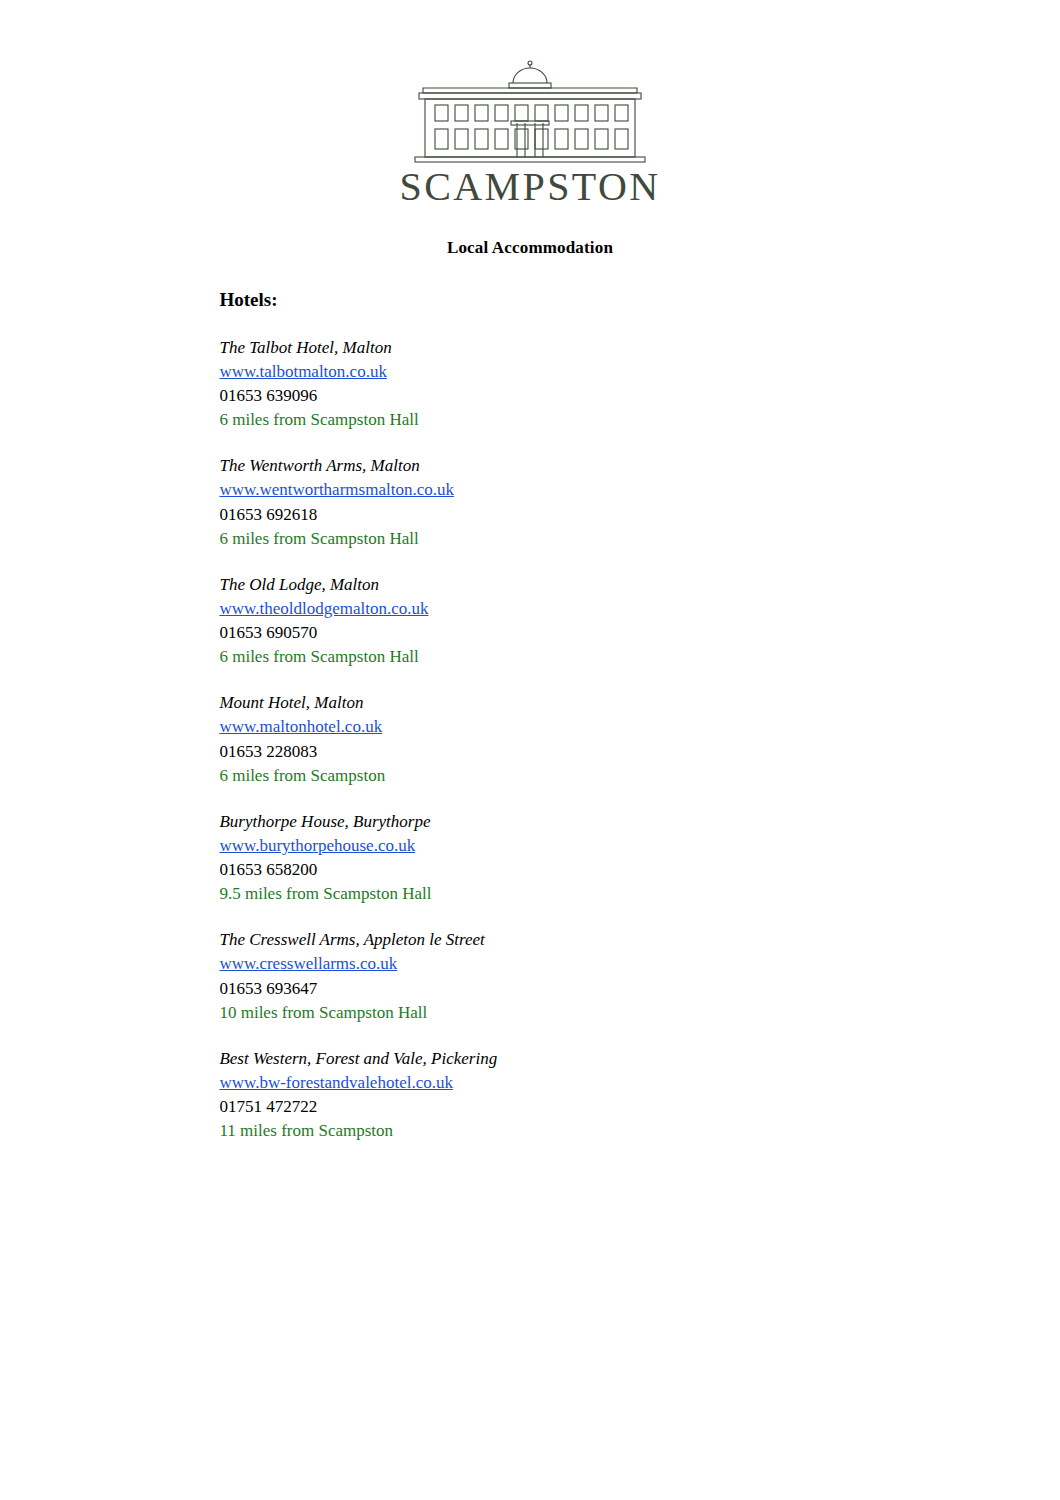SCAMPSTON
Local Accommodation
Hotels:
The Talbot Hotel, Malton
www.talbotmalton.co.uk
01653 639096
6 miles from Scampston Hall
The Wentworth Arms, Malton
www.wentwortharmsmalton.co.uk
01653 692618
6 miles from Scampston Hall
The Old Lodge, Malton
www.theoldlodgemalton.co.uk
01653 690570
6 miles from Scampston Hall
Mount Hotel, Malton
www.maltonhotel.co.uk
01653 228083
6 miles from Scampston
Burythorpe House, Burythorpe
www.burythorpehouse.co.uk
01653 658200
9.5 miles from Scampston Hall
The Cresswell Arms, Appleton le Street
www.cresswellarms.co.uk
01653 693647
10 miles from Scampston Hall
Best Western, Forest and Vale, Pickering
www.bw-forestandvalehotel.co.uk
01751 472722
11 miles from Scampston